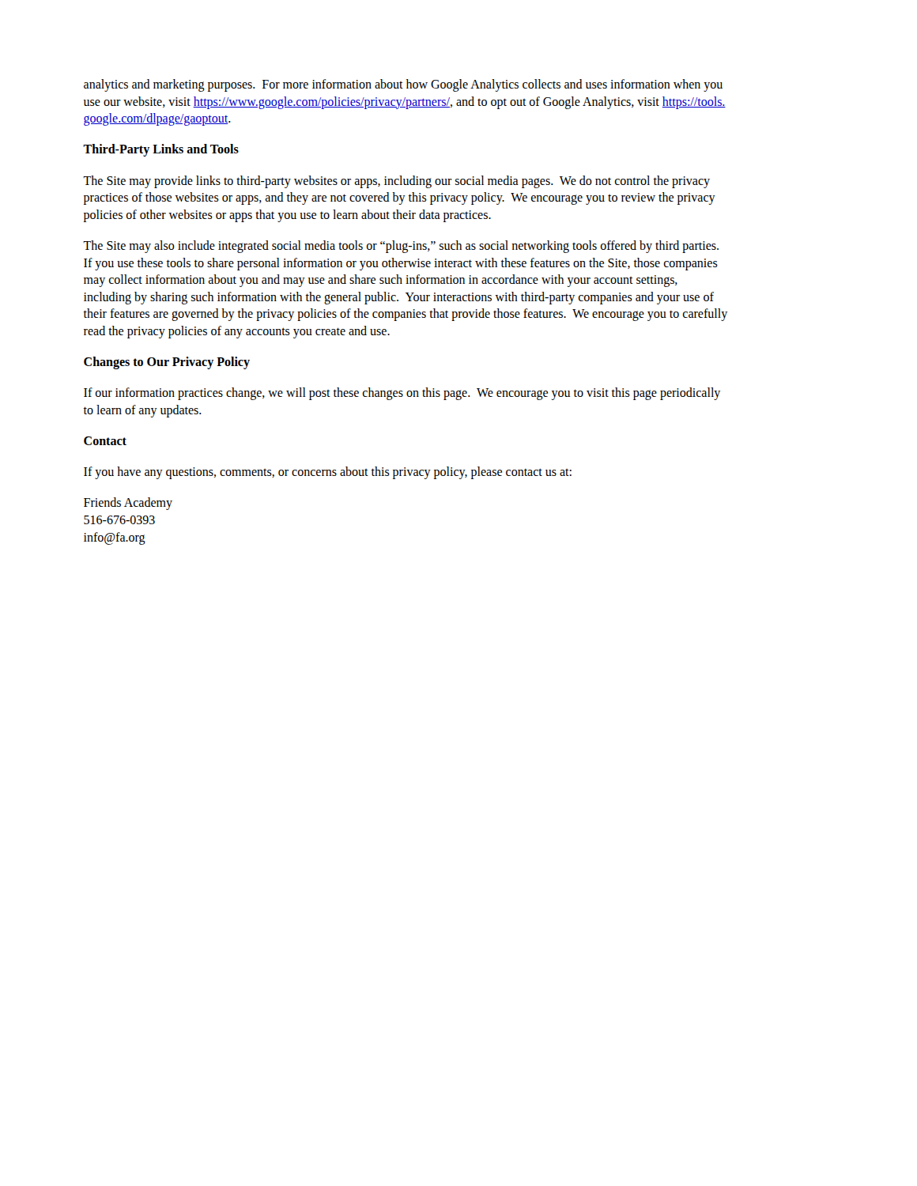analytics and marketing purposes. For more information about how Google Analytics collects and uses information when you use our website, visit https://www.google.com/policies/privacy/partners/, and to opt out of Google Analytics, visit https://tools.google.com/dlpage/gaoptout.
Third-Party Links and Tools
The Site may provide links to third-party websites or apps, including our social media pages. We do not control the privacy practices of those websites or apps, and they are not covered by this privacy policy. We encourage you to review the privacy policies of other websites or apps that you use to learn about their data practices.
The Site may also include integrated social media tools or “plug-ins,” such as social networking tools offered by third parties. If you use these tools to share personal information or you otherwise interact with these features on the Site, those companies may collect information about you and may use and share such information in accordance with your account settings, including by sharing such information with the general public. Your interactions with third-party companies and your use of their features are governed by the privacy policies of the companies that provide those features. We encourage you to carefully read the privacy policies of any accounts you create and use.
Changes to Our Privacy Policy
If our information practices change, we will post these changes on this page. We encourage you to visit this page periodically to learn of any updates.
Contact
If you have any questions, comments, or concerns about this privacy policy, please contact us at:
Friends Academy
516-676-0393
info@fa.org